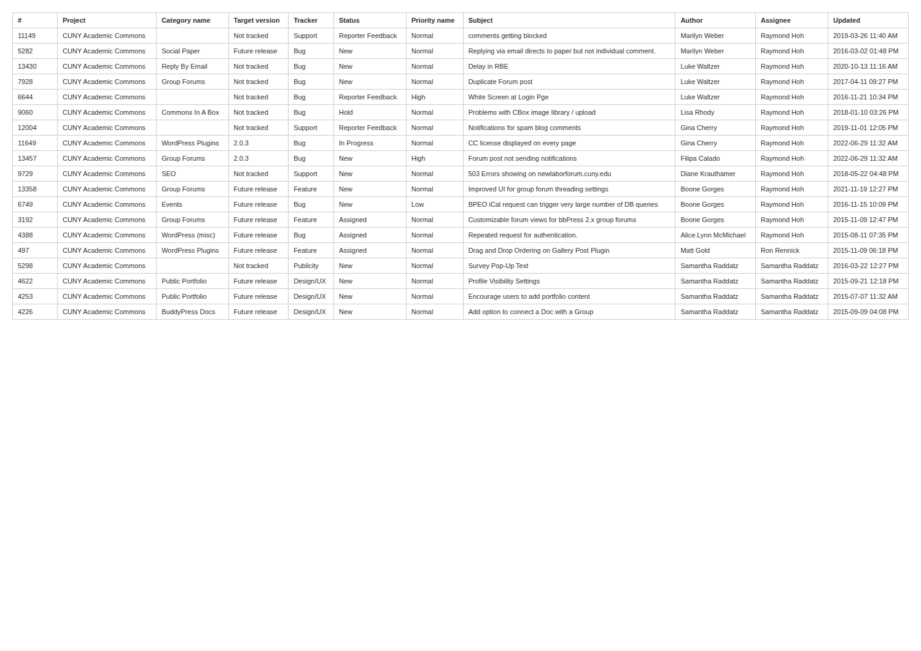| # | Project | Category name | Target version | Tracker | Status | Priority name | Subject | Author | Assignee | Updated |
| --- | --- | --- | --- | --- | --- | --- | --- | --- | --- | --- |
| 11149 | CUNY Academic Commons | | Not tracked | Support | Reporter Feedback | Normal | comments getting blocked | Marilyn Weber | Raymond Hoh | 2019-03-26 11:40 AM |
| 5282 | CUNY Academic Commons | Social Paper | Future release | Bug | New | Normal | Replying via email directs to paper but not individual comment. | Marilyn Weber | Raymond Hoh | 2016-03-02 01:48 PM |
| 13430 | CUNY Academic Commons | Reply By Email | Not tracked | Bug | New | Normal | Delay in RBE | Luke Waltzer | Raymond Hoh | 2020-10-13 11:16 AM |
| 7928 | CUNY Academic Commons | Group Forums | Not tracked | Bug | New | Normal | Duplicate Forum post | Luke Waltzer | Raymond Hoh | 2017-04-11 09:27 PM |
| 6644 | CUNY Academic Commons | | Not tracked | Bug | Reporter Feedback | High | White Screen at Login Pge | Luke Waltzer | Raymond Hoh | 2016-11-21 10:34 PM |
| 9060 | CUNY Academic Commons | Commons In A Box | Not tracked | Bug | Hold | Normal | Problems with CBox image library / upload | Lisa Rhody | Raymond Hoh | 2018-01-10 03:26 PM |
| 12004 | CUNY Academic Commons | | Not tracked | Support | Reporter Feedback | Normal | Notifications for spam blog comments | Gina Cherry | Raymond Hoh | 2019-11-01 12:05 PM |
| 11649 | CUNY Academic Commons | WordPress Plugins | 2.0.3 | Bug | In Progress | Normal | CC license displayed on every page | Gina Cherry | Raymond Hoh | 2022-06-29 11:32 AM |
| 13457 | CUNY Academic Commons | Group Forums | 2.0.3 | Bug | New | High | Forum post not sending notifications | Filipa Calado | Raymond Hoh | 2022-06-29 11:32 AM |
| 9729 | CUNY Academic Commons | SEO | Not tracked | Support | New | Normal | 503 Errors showing on newlaborforum.cuny.edu | Diane Krauthamer | Raymond Hoh | 2018-05-22 04:48 PM |
| 13358 | CUNY Academic Commons | Group Forums | Future release | Feature | New | Normal | Improved UI for group forum threading settings | Boone Gorges | Raymond Hoh | 2021-11-19 12:27 PM |
| 6749 | CUNY Academic Commons | Events | Future release | Bug | New | Low | BPEO iCal request can trigger very large number of DB queries | Boone Gorges | Raymond Hoh | 2016-11-15 10:09 PM |
| 3192 | CUNY Academic Commons | Group Forums | Future release | Feature | Assigned | Normal | Customizable forum views for bbPress 2.x group forums | Boone Gorges | Raymond Hoh | 2015-11-09 12:47 PM |
| 4388 | CUNY Academic Commons | WordPress (misc) | Future release | Bug | Assigned | Normal | Repeated request for authentication. | Alice.Lynn McMichael | Raymond Hoh | 2015-08-11 07:35 PM |
| 497 | CUNY Academic Commons | WordPress Plugins | Future release | Feature | Assigned | Normal | Drag and Drop Ordering on Gallery Post Plugin | Matt Gold | Ron Rennick | 2015-11-09 06:18 PM |
| 5298 | CUNY Academic Commons | | Not tracked | Publicity | New | Normal | Survey Pop-Up Text | Samantha Raddatz | Samantha Raddatz | 2016-03-22 12:27 PM |
| 4622 | CUNY Academic Commons | Public Portfolio | Future release | Design/UX | New | Normal | Profile Visibility Settings | Samantha Raddatz | Samantha Raddatz | 2015-09-21 12:18 PM |
| 4253 | CUNY Academic Commons | Public Portfolio | Future release | Design/UX | New | Normal | Encourage users to add portfolio content | Samantha Raddatz | Samantha Raddatz | 2015-07-07 11:32 AM |
| 4226 | CUNY Academic Commons | BuddyPress Docs | Future release | Design/UX | New | Normal | Add option to connect a Doc with a Group | Samantha Raddatz | Samantha Raddatz | 2015-09-09 04:08 PM |